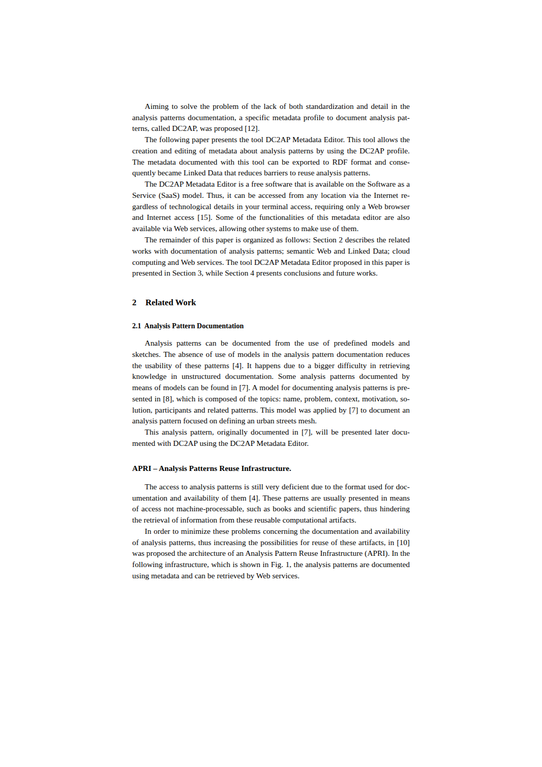Aiming to solve the problem of the lack of both standardization and detail in the analysis patterns documentation, a specific metadata profile to document analysis patterns, called DC2AP, was proposed [12].
The following paper presents the tool DC2AP Metadata Editor. This tool allows the creation and editing of metadata about analysis patterns by using the DC2AP profile. The metadata documented with this tool can be exported to RDF format and consequently became Linked Data that reduces barriers to reuse analysis patterns.
The DC2AP Metadata Editor is a free software that is available on the Software as a Service (SaaS) model. Thus, it can be accessed from any location via the Internet regardless of technological details in your terminal access, requiring only a Web browser and Internet access [15]. Some of the functionalities of this metadata editor are also available via Web services, allowing other systems to make use of them.
The remainder of this paper is organized as follows: Section 2 describes the related works with documentation of analysis patterns; semantic Web and Linked Data; cloud computing and Web services. The tool DC2AP Metadata Editor proposed in this paper is presented in Section 3, while Section 4 presents conclusions and future works.
2 Related Work
2.1 Analysis Pattern Documentation
Analysis patterns can be documented from the use of predefined models and sketches. The absence of use of models in the analysis pattern documentation reduces the usability of these patterns [4]. It happens due to a bigger difficulty in retrieving knowledge in unstructured documentation. Some analysis patterns documented by means of models can be found in [7]. A model for documenting analysis patterns is presented in [8], which is composed of the topics: name, problem, context, motivation, solution, participants and related patterns. This model was applied by [7] to document an analysis pattern focused on defining an urban streets mesh.
This analysis pattern, originally documented in [7], will be presented later documented with DC2AP using the DC2AP Metadata Editor.
APRI – Analysis Patterns Reuse Infrastructure.
The access to analysis patterns is still very deficient due to the format used for documentation and availability of them [4]. These patterns are usually presented in means of access not machine-processable, such as books and scientific papers, thus hindering the retrieval of information from these reusable computational artifacts.
In order to minimize these problems concerning the documentation and availability of analysis patterns, thus increasing the possibilities for reuse of these artifacts, in [10] was proposed the architecture of an Analysis Pattern Reuse Infrastructure (APRI). In the following infrastructure, which is shown in Fig. 1, the analysis patterns are documented using metadata and can be retrieved by Web services.